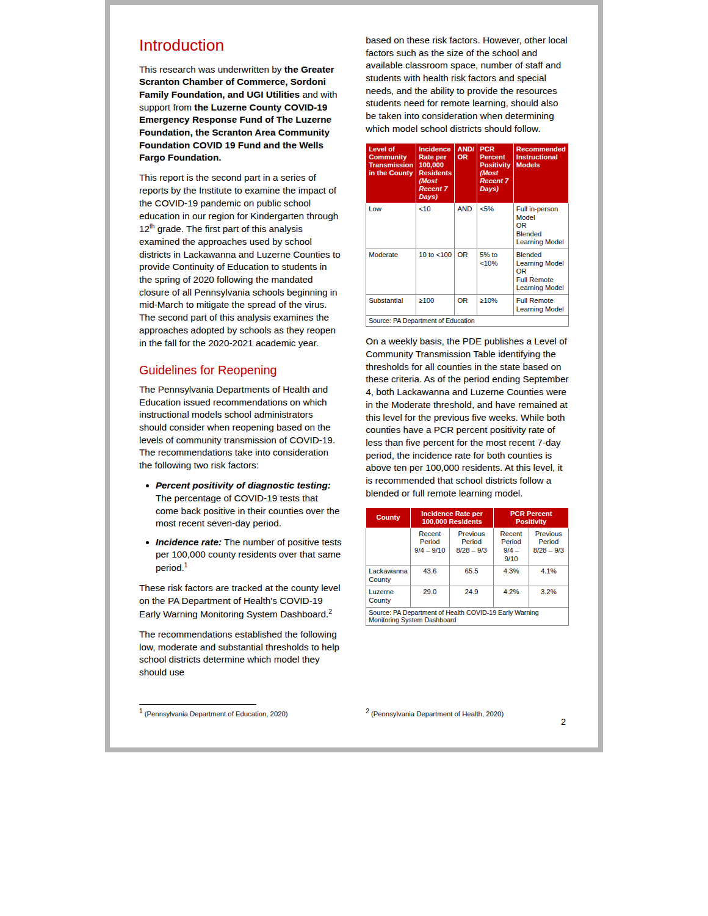Introduction
This research was underwritten by the Greater Scranton Chamber of Commerce, Sordoni Family Foundation, and UGI Utilities and with support from the Luzerne County COVID-19 Emergency Response Fund of The Luzerne Foundation, the Scranton Area Community Foundation COVID 19 Fund and the Wells Fargo Foundation.
This report is the second part in a series of reports by the Institute to examine the impact of the COVID-19 pandemic on public school education in our region for Kindergarten through 12th grade. The first part of this analysis examined the approaches used by school districts in Lackawanna and Luzerne Counties to provide Continuity of Education to students in the spring of 2020 following the mandated closure of all Pennsylvania schools beginning in mid-March to mitigate the spread of the virus. The second part of this analysis examines the approaches adopted by schools as they reopen in the fall for the 2020-2021 academic year.
Guidelines for Reopening
The Pennsylvania Departments of Health and Education issued recommendations on which instructional models school administrators should consider when reopening based on the levels of community transmission of COVID-19. The recommendations take into consideration the following two risk factors:
Percent positivity of diagnostic testing: The percentage of COVID-19 tests that come back positive in their counties over the most recent seven-day period.
Incidence rate: The number of positive tests per 100,000 county residents over that same period.1
These risk factors are tracked at the county level on the PA Department of Health's COVID-19 Early Warning Monitoring System Dashboard.2
The recommendations established the following low, moderate and substantial thresholds to help school districts determine which model they should use
based on these risk factors. However, other local factors such as the size of the school and available classroom space, number of staff and students with health risk factors and special needs, and the ability to provide the resources students need for remote learning, should also be taken into consideration when determining which model school districts should follow.
| Level of Community Transmission in the County | Incidence Rate per 100,000 Residents (Most Recent 7 Days) | AND/ OR | PCR Percent Positivity (Most Recent 7 Days) | Recommended Instructional Models |
| --- | --- | --- | --- | --- |
| Low | <10 | AND | <5% | Full in-person Model OR Blended Learning Model |
| Moderate | 10 to <100 | OR | 5% to <10% | Blended Learning Model OR Full Remote Learning Model |
| Substantial | ≥100 | OR | ≥10% | Full Remote Learning Model |
| Source: PA Department of Education |
On a weekly basis, the PDE publishes a Level of Community Transmission Table identifying the thresholds for all counties in the state based on these criteria. As of the period ending September 4, both Lackawanna and Luzerne Counties were in the Moderate threshold, and have remained at this level for the previous five weeks. While both counties have a PCR percent positivity rate of less than five percent for the most recent 7-day period, the incidence rate for both counties is above ten per 100,000 residents. At this level, it is recommended that school districts follow a blended or full remote learning model.
| County | Incidence Rate per 100,000 Residents | PCR Percent Positivity |
| --- | --- | --- |
| | Recent Period 9/4 – 9/10 | Previous Period 8/28 – 9/3 | Recent Period 9/4 – 9/10 | Previous Period 8/28 – 9/3 |
| Lackawanna County | 43.6 | 65.5 | 4.3% | 4.1% |
| Luzerne County | 29.0 | 24.9 | 4.2% | 3.2% |
| Source: PA Department of Health COVID-19 Early Warning Monitoring System Dashboard |
1 (Pennsylvania Department of Education, 2020)
2 (Pennsylvania Department of Health, 2020)
2